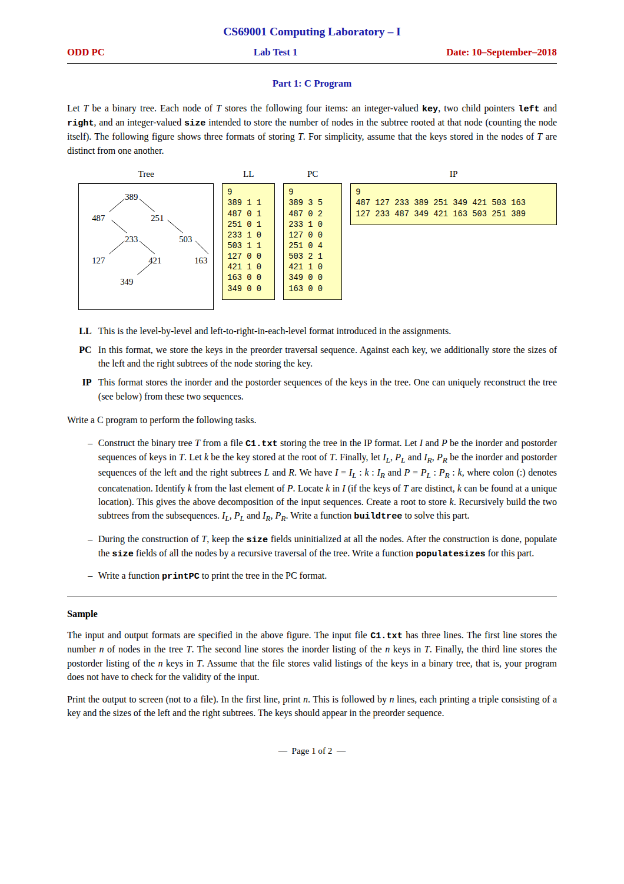CS69001 Computing Laboratory – I
ODD PC Lab Test 1 Date: 10–September–2018
Part 1: C Program
Let T be a binary tree. Each node of T stores the following four items: an integer-valued key, two child pointers left and right, and an integer-valued size intended to store the number of nodes in the subtree rooted at that node (counting the node itself). The following figure shows three formats of storing T. For simplicity, assume that the keys stored in the nodes of T are distinct from one another.
Tree
LL
PC
IP
389 487 251 233 503 127 421 163 349
9 389 1 1 487 0 1 251 0 1 233 1 0 503 1 1 127 0 0 421 1 0 163 0 0 349 0 0
9 389 3 5 487 0 2 233 1 0 127 0 0 251 0 4 503 2 1 421 1 0 349 0 0 163 0 0
9 487 127 233 389 251 349 421 503 163 127 233 487 349 421 163 503 251 389
LL
This is the level-by-level and left-to-right-in-each-level format introduced in the assignments.
PC
In this format, we store the keys in the preorder traversal sequence. Against each key, we additionally store the sizes of the left and the right subtrees of the node storing the key.
IP
This format stores the inorder and the postorder sequences of the keys in the tree. One can uniquely reconstruct the tree (see below) from these two sequences.
Write a C program to perform the following tasks.
Construct the binary tree T from a file C1.txt storing the tree in the IP format. Let I and P be the inorder and postorder sequences of keys in T. Let k be the key stored at the root of T. Finally, let IL, PL and IR, PR be the inorder and postorder sequences of the left and the right subtrees L and R. We have I = IL : k : IR and P = PL : PR : k, where colon (:) denotes concatenation. Identify k from the last element of P. Locate k in I (if the keys of T are distinct, k can be found at a unique location). This gives the above decomposition of the input sequences. Create a root to store k. Recursively build the two subtrees from the subsequences. IL, PL and IR, PR. Write a function buildtree to solve this part.
During the construction of T, keep the size fields uninitialized at all the nodes. After the construction is done, populate the size fields of all the nodes by a recursive traversal of the tree. Write a function populatesizes for this part.
Write a function printPC to print the tree in the PC format.
Sample
The input and output formats are specified in the above figure. The input file C1.txt has three lines. The first line stores the number n of nodes in the tree T. The second line stores the inorder listing of the n keys in T. Finally, the third line stores the postorder listing of the n keys in T. Assume that the file stores valid listings of the keys in a binary tree, that is, your program does not have to check for the validity of the input.
Print the output to screen (not to a file). In the first line, print n. This is followed by n lines, each printing a triple consisting of a key and the sizes of the left and the right subtrees. The keys should appear in the preorder sequence.
— Page 1 of 2 —